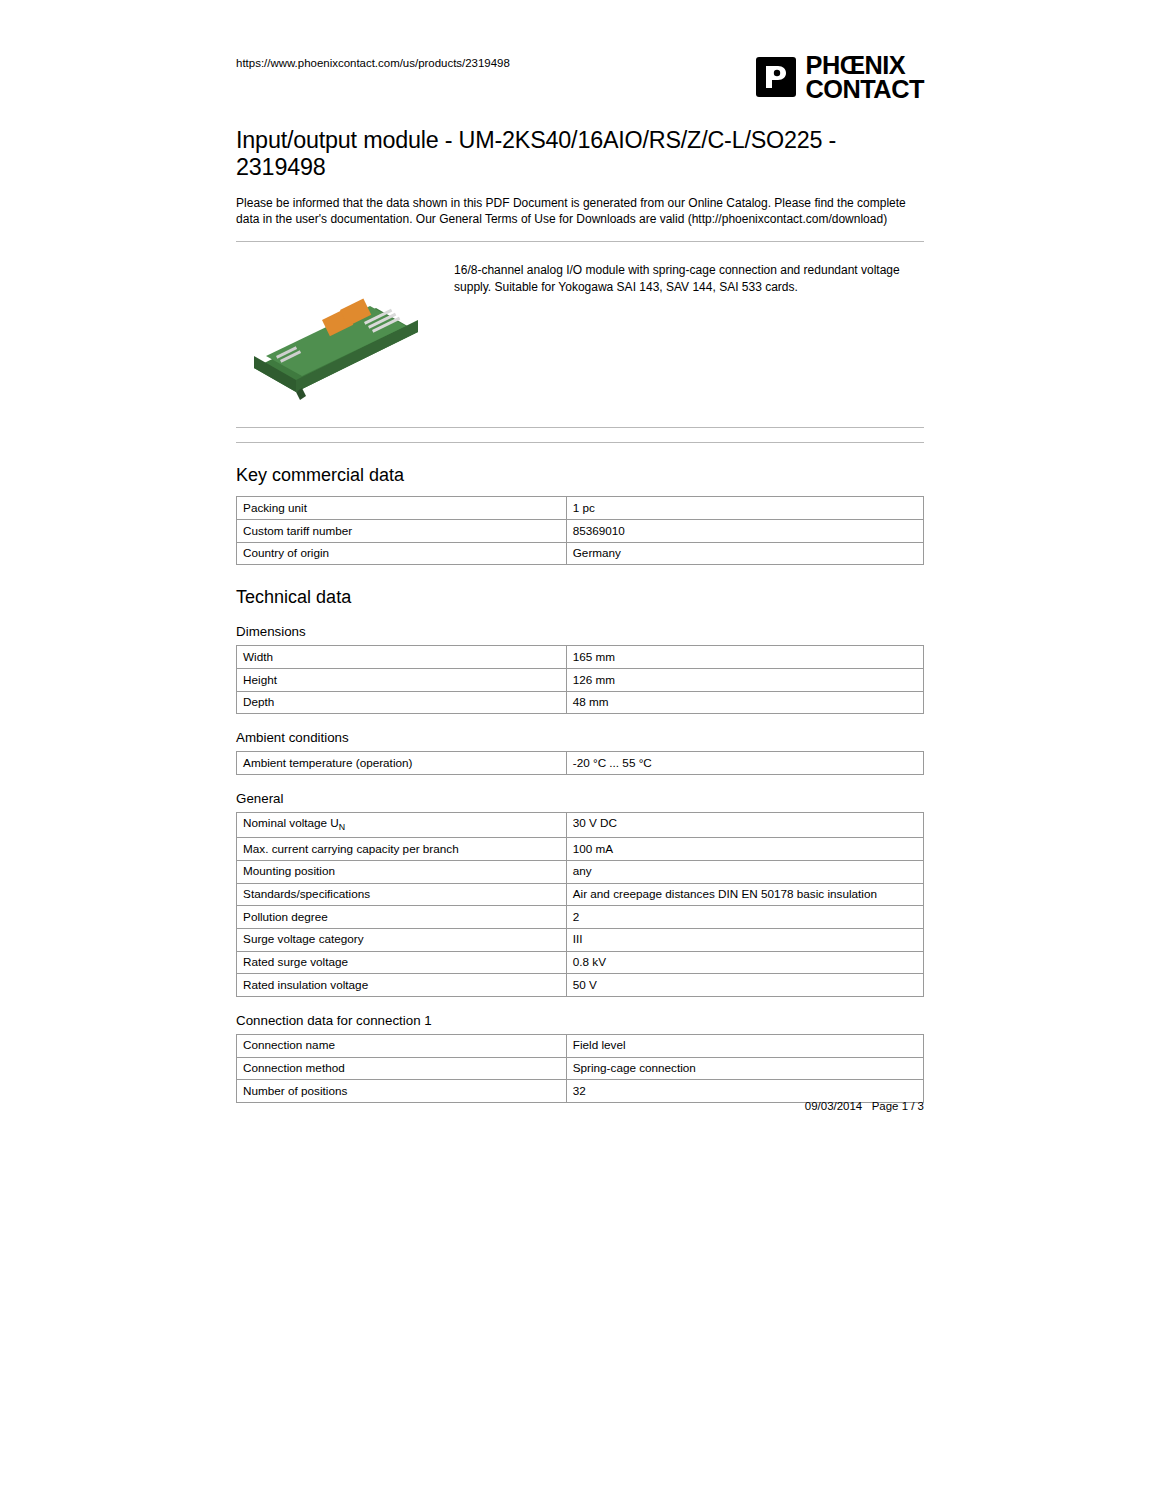https://www.phoenixcontact.com/us/products/2319498
PHŒNIX
CONTACT
Input/output module - UM-2KS40/16AIO/RS/Z/C-L/SO225 - 2319498
Please be informed that the data shown in this PDF Document is generated from our Online Catalog. Please find the complete data in the user's documentation. Our General Terms of Use for Downloads are valid (http://phoenixcontact.com/download)
16/8-channel analog I/O module with spring-cage connection and redundant voltage supply. Suitable for Yokogawa SAI 143, SAV 144, SAI 533 cards.
Key commercial data
| Packing unit | 1 pc |
| Custom tariff number | 85369010 |
| Country of origin | Germany |
Technical data
Dimensions
| Width | 165 mm |
| Height | 126 mm |
| Depth | 48 mm |
Ambient conditions
| Ambient temperature (operation) | -20 °C ... 55 °C |
General
| Nominal voltage U N | 30 V DC |
| Max. current carrying capacity per branch | 100 mA |
| Mounting position | any |
| Standards/specifications | Air and creepage distances DIN EN 50178 basic insulation |
| Pollution degree | 2 |
| Surge voltage category | III |
| Rated surge voltage | 0.8 kV |
| Rated insulation voltage | 50 V |
Connection data for connection 1
| Connection name | Field level |
| Connection method | Spring-cage connection |
| Number of positions | 32 |
09/03/2014 Page 1 / 3